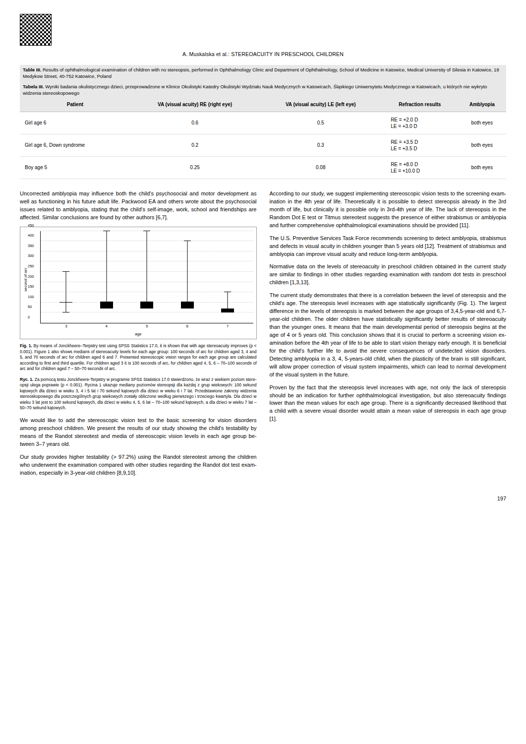A. Muskalska et al.: STEREOACUITY IN PRESCHOOL CHILDREN
Table III. Results of ophthalmological examination of children with no stereopsis, performed in Ophthalmology Clinic and Department of Ophthalmology, School of Medicine in Katowice, Medical University of Silesia in Katowice, 18 Medykow Street, 40-752 Katowice, Poland
Tabela III. Wyniki badania okulistycznego dzieci, przeprowadzone w Klinice Okulistyki Katedry Okulistyki Wydziału Nauk Medycznych w Katowicach, Śląskiego Uniwersytetu Medycznego w Katowicach, u których nie wykryto widzenia stereoskopowego
| Patient | VA (visual acuity) RE (right eye) | VA (visual acuity) LE (left eye) | Refraction results | Amblyopia |
| --- | --- | --- | --- | --- |
| Girl age 6 | 0.6 | 0.5 | RE = +2.0 D LE = +3.0 D | both eyes |
| Girl age 6, Down syndrome | 0.2 | 0.3 | RE = +3.5 D LE = +3.5 D | both eyes |
| Boy age 5 | 0.25 | 0.08 | RE = +8.0 D LE = +10.0 D | both eyes |
Uncorrected amblyopia may influence both the child's psychosocial and motor development as well as functioning in his future adult life. Packwood EA and others wrote about the psychosocial issues related to amblyopia, stating that the child's self-image, work, school and friendships are affected. Similar conclusions are found by other authors [6,7].
second of arc 450 400 350 300 250 200 150 100 50 0
3 4 5 6 7
age
Fig. 1. By means of Jonckheere–Terpstry test using SPSS Statistics 17.0, it is shown that with age stereoacuity improves (p < 0.001). Figure 1 also shows medians of stereoacuity levels for each age group: 100 seconds of arc for children aged 3, 4 and 5, and 70 seconds of arc for children aged 6 and 7. Presented stereoscopic vision ranges for each age group are calculated according to first and third quartile. For children aged 3 it is 100 seconds of arc, for children aged 4, 5, 6 – 70–100 seconds of arc and for children aged 7 – 50–70 seconds of arc.
Ryc. 1. Za pomocą testu Jonckheere-Terpstry w programie SPSS Statistics 17.0 stwierdzono, że wraz z wiekiem poziom stereopsji ulega poprawie (p < 0.001). Rycina 1 ukazuje mediany poziomów stereopsji dla każdej z grup wiekowych: 100 sekund kątowych dla dzieci w wieku 3, 4 i 5 lat i 70 sekund kątowych dla dzieci w wieku 6 i 7 lat. Przedstawione zakresy widzenia stereoskopowego dla poszczególnych grup wiekowych zostały obliczone według pierwszego i trzeciego kwartyla. Dla dzieci w wieku 3 lat jest to 100 sekund kątowych, dla dzieci w wieku 4, 5, 6 lat – 70–100 sekund kątowych, a dla dzieci w wieku 7 lat – 50–70 sekund kątowych.
We would like to add the stereoscopic vision test to the basic screening for vision disorders among preschool children. We present the results of our study showing the child's testability by means of the Randot stereotest and media of stereoscopic vision levels in each age group between 3–7 years old.
Our study provides higher testability (> 97.2%) using the Randot stereotest among the children who underwent the examination compared with other studies regarding the Randot dot test examination, especially in 3-year-old children [8,9,10].
According to our study, we suggest implementing stereoscopic vision tests to the screening examination in the 4th year of life. Theoretically it is possible to detect stereopsis already in the 3rd month of life, but clinically it is possible only in 3rd-4th year of life. The lack of stereopsis in the Random Dot E test or Titmus stereotest suggests the presence of either strabismus or amblyopia and further comprehensive ophthalmological examinations should be provided [11].
The U.S. Preventive Services Task Force recommends screening to detect amblyopia, strabismus and defects in visual acuity in children younger than 5 years old [12]. Treatment of strabismus and amblyopia can improve visual acuity and reduce long-term amblyopia.
Normative data on the levels of stereoacuity in preschool children obtained in the current study are similar to findings in other studies regarding examination with random dot tests in preschool children [1,3,13].
The current study demonstrates that there is a correlation between the level of stereopsis and the child's age. The stereopsis level increases with age statistically significantly (Fig. 1). The largest difference in the levels of stereopsis is marked between the age groups of 3,4,5-year-old and 6,7-year-old children. The older children have statistically significantly better results of stereoacuity than the younger ones. It means that the main developmental period of stereopsis begins at the age of 4 or 5 years old. This conclusion shows that it is crucial to perform a screening vision examination before the 4th year of life to be able to start vision therapy early enough. It is beneficial for the child's further life to avoid the severe consequences of undetected vision disorders. Detecting amblyopia in a 3, 4, 5-years-old child, when the plasticity of the brain is still significant, will allow proper correction of visual system impairments, which can lead to normal development of the visual system in the future.
Proven by the fact that the stereopsis level increases with age, not only the lack of stereopsis should be an indication for further ophthalmological investigation, but also stereoacuity findings lower than the mean values for each age group. There is a significantly decreased likelihood that a child with a severe visual disorder would attain a mean value of stereopsis in each age group [1].
197